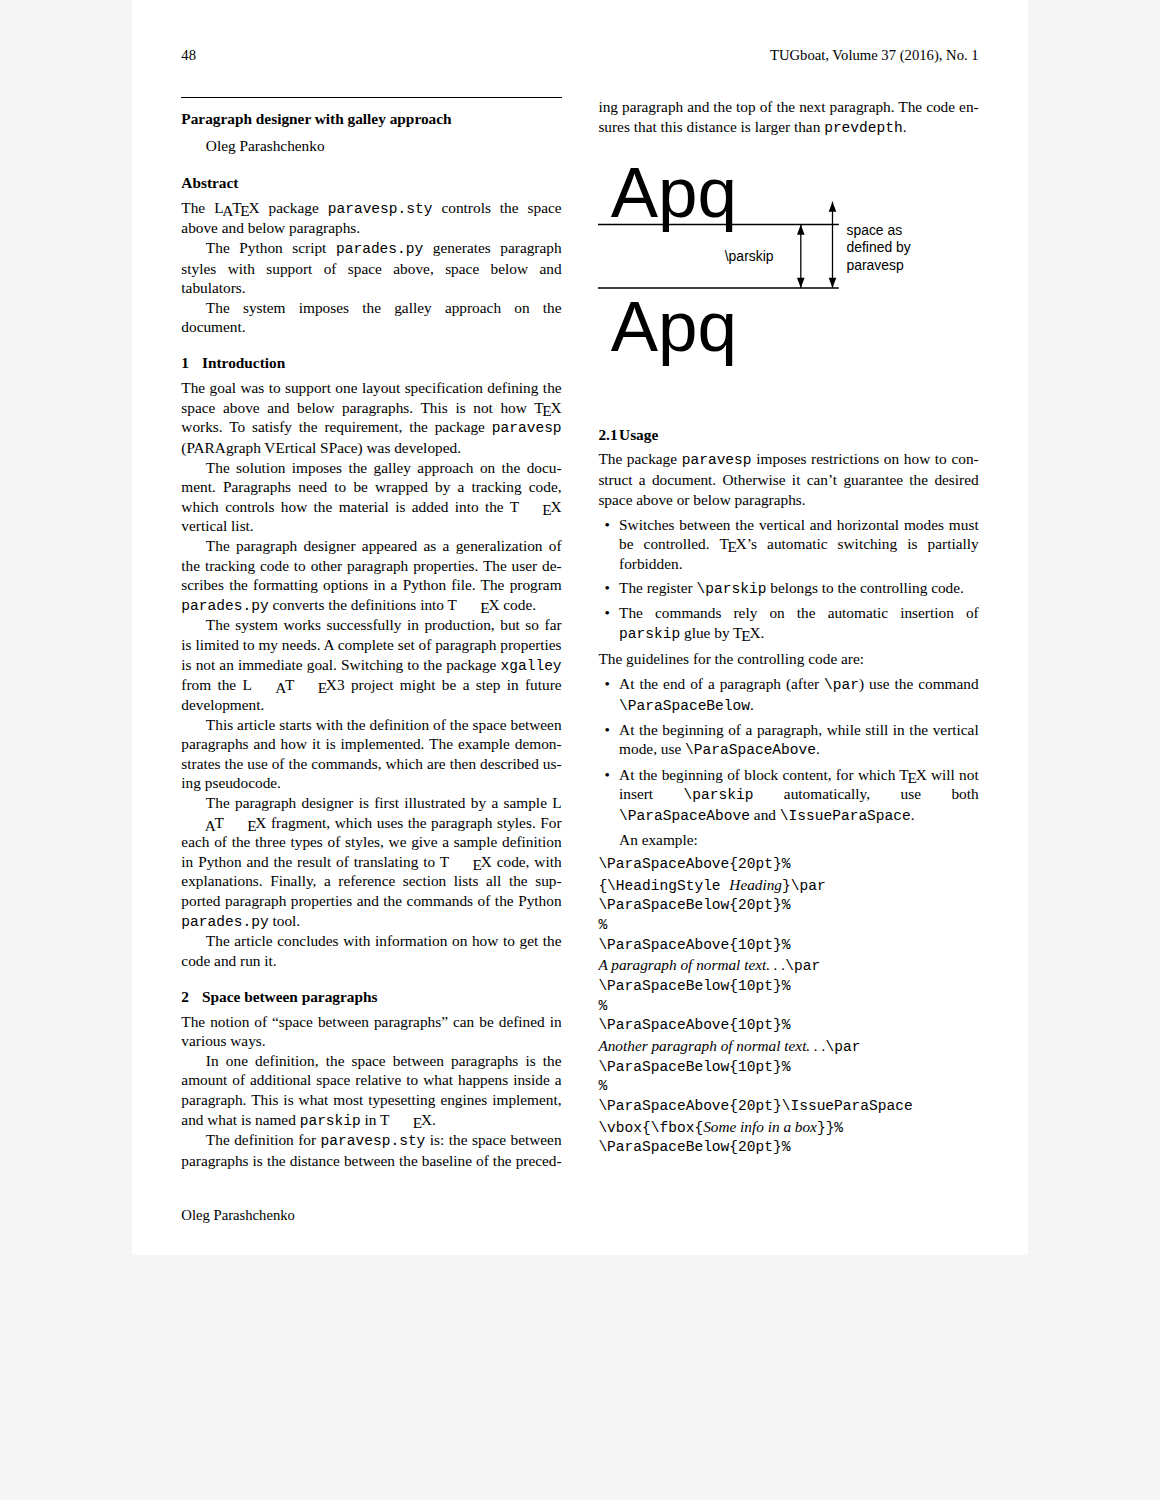48 TUGboat, Volume 37 (2016), No. 1
Paragraph designer with galley approach
Oleg Parashchenko
Abstract
The LATEX package paravesp.sty controls the space above and below paragraphs.
The Python script parades.py generates paragraph styles with support of space above, space below and tabulators.
The system imposes the galley approach on the document.
1 Introduction
The goal was to support one layout specification defining the space above and below paragraphs. This is not how TEX works. To satisfy the requirement, the package paravesp (PARAgraph VErtical SPace) was developed.
The solution imposes the galley approach on the document. Paragraphs need to be wrapped by a tracking code, which controls how the material is added into the TEX vertical list.
The paragraph designer appeared as a generalization of the tracking code to other paragraph properties. The user describes the formatting options in a Python file. The program parades.py converts the definitions into TEX code.
The system works successfully in production, but so far is limited to my needs. A complete set of paragraph properties is not an immediate goal. Switching to the package xgalley from the LATEX3 project might be a step in future development.
This article starts with the definition of the space between paragraphs and how it is implemented. The example demonstrates the use of the commands, which are then described using pseudocode.
The paragraph designer is first illustrated by a sample LATEX fragment, which uses the paragraph styles. For each of the three types of styles, we give a sample definition in Python and the result of translating to TEX code, with explanations. Finally, a reference section lists all the supported paragraph properties and the commands of the Python parades.py tool.
The article concludes with information on how to get the code and run it.
2 Space between paragraphs
The notion of “space between paragraphs” can be defined in various ways.
In one definition, the space between paragraphs is the amount of additional space relative to what happens inside a paragraph. This is what most typesetting engines implement, and what is named parskip in TEX.
The definition for paravesp.sty is: the space between paragraphs is the distance between the baseline of the preceding paragraph and the top of the next paragraph. The code ensures that this distance is larger than prevdepth.
Apq Apq \parskip space as defined by paravesp
2.1 Usage
The package paravesp imposes restrictions on how to construct a document. Otherwise it can’t guarantee the desired space above or below paragraphs.
Switches between the vertical and horizontal modes must be controlled. TEX’s automatic switching is partially forbidden.
The register \parskip belongs to the controlling code.
The commands rely on the automatic insertion of parskip glue by TEX.
The guidelines for the controlling code are:
At the end of a paragraph (after \par) use the command \ParaSpaceBelow.
At the beginning of a paragraph, while still in the vertical mode, use \ParaSpaceAbove.
At the beginning of block content, for which TEX will not insert \parskip automatically, use both \ParaSpaceAbove and \IssueParaSpace.
An example:
\ParaSpaceAbove{20pt}%
{\HeadingStyle Heading}\par
\ParaSpaceBelow{20pt}%
%
\ParaSpaceAbove{10pt}%
A paragraph of normal text. . .\par
\ParaSpaceBelow{10pt}%
%
\ParaSpaceAbove{10pt}%
Another paragraph of normal text. . .\par
\ParaSpaceBelow{10pt}%
%
\ParaSpaceAbove{20pt}\IssueParaSpace
\vbox{\fbox{Some info in a box}}%
\ParaSpaceBelow{20pt}%
Oleg Parashchenko